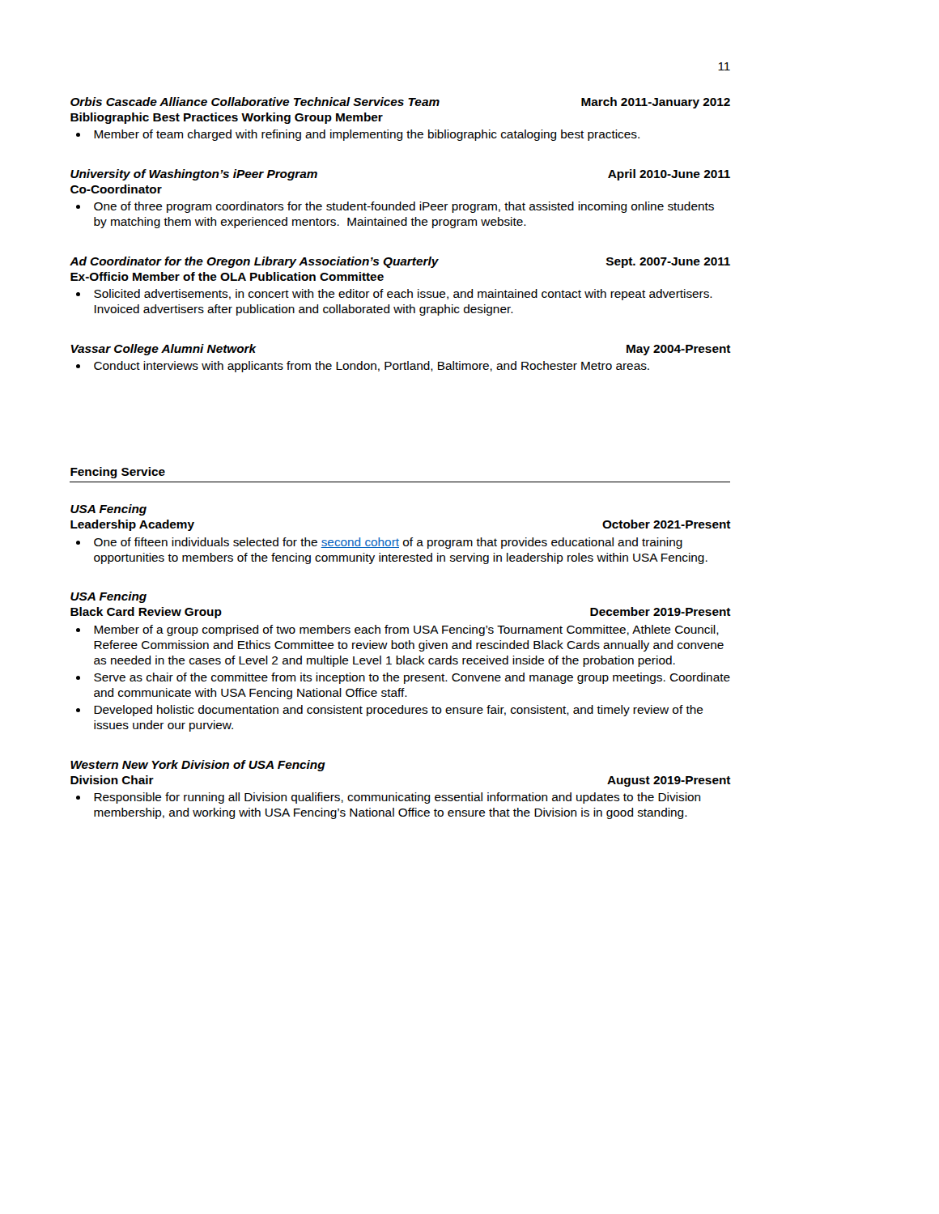11
Orbis Cascade Alliance Collaborative Technical Services Team March 2011-January 2012
Bibliographic Best Practices Working Group Member
Member of team charged with refining and implementing the bibliographic cataloging best practices.
University of Washington’s iPeer Program April 2010-June 2011
Co-Coordinator
One of three program coordinators for the student-founded iPeer program, that assisted incoming online students by matching them with experienced mentors. Maintained the program website.
Ad Coordinator for the Oregon Library Association’s Quarterly Sept. 2007-June 2011
Ex-Officio Member of the OLA Publication Committee
Solicited advertisements, in concert with the editor of each issue, and maintained contact with repeat advertisers. Invoiced advertisers after publication and collaborated with graphic designer.
Vassar College Alumni Network May 2004-Present
Conduct interviews with applicants from the London, Portland, Baltimore, and Rochester Metro areas.
Fencing Service
USA Fencing
Leadership Academy October 2021-Present
One of fifteen individuals selected for the second cohort of a program that provides educational and training opportunities to members of the fencing community interested in serving in leadership roles within USA Fencing.
USA Fencing
Black Card Review Group December 2019-Present
Member of a group comprised of two members each from USA Fencing’s Tournament Committee, Athlete Council, Referee Commission and Ethics Committee to review both given and rescinded Black Cards annually and convene as needed in the cases of Level 2 and multiple Level 1 black cards received inside of the probation period.
Serve as chair of the committee from its inception to the present. Convene and manage group meetings. Coordinate and communicate with USA Fencing National Office staff.
Developed holistic documentation and consistent procedures to ensure fair, consistent, and timely review of the issues under our purview.
Western New York Division of USA Fencing
Division Chair August 2019-Present
Responsible for running all Division qualifiers, communicating essential information and updates to the Division membership, and working with USA Fencing’s National Office to ensure that the Division is in good standing.